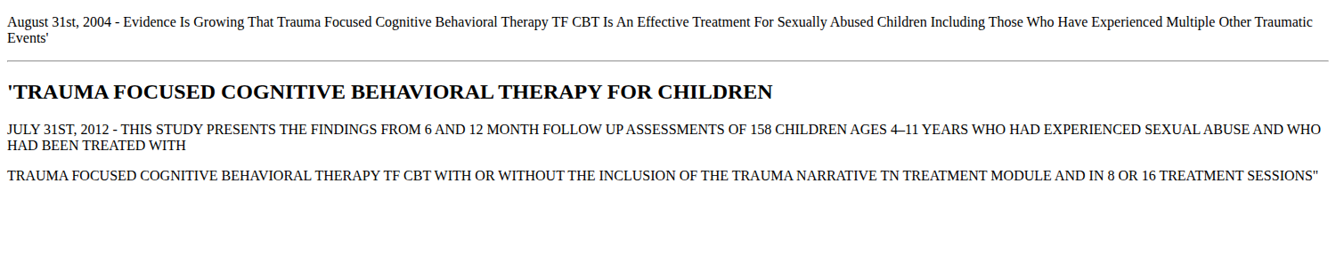August 31st, 2004 - Evidence Is Growing That Trauma Focused Cognitive Behavioral Therapy TF CBT Is An Effective Treatment For Sexually Abused Children Including Those Who Have Experienced Multiple Other Traumatic Events'
'TRAUMA FOCUSED COGNITIVE BEHAVIORAL THERAPY FOR CHILDREN
JULY 31ST, 2012 - THIS STUDY PRESENTS THE FINDINGS FROM 6 AND 12 MONTH FOLLOW UP ASSESSMENTS OF 158 CHILDREN AGES 4–11 YEARS WHO HAD EXPERIENCED SEXUAL ABUSE AND WHO HAD BEEN TREATED WITH
TRAUMA FOCUSED COGNITIVE BEHAVIORAL THERAPY TF CBT WITH OR WITHOUT THE INCLUSION OF THE TRAUMA NARRATIVE TN TREATMENT MODULE AND IN 8 OR 16 TREATMENT SESSIONS''